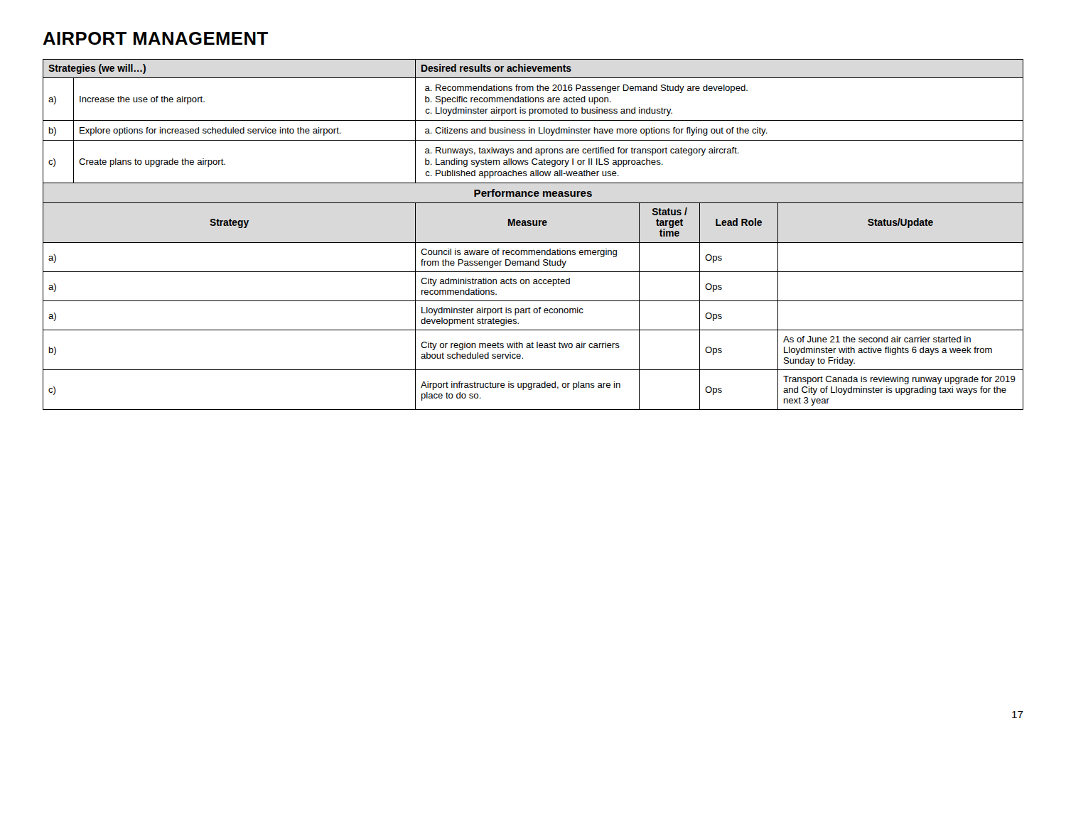AIRPORT MANAGEMENT
| Strategies (we will…) | Desired results or achievements |
| a) | Increase the use of the airport. | Recommendations from the 2016 Passenger Demand Study are developed. Specific recommendations are acted upon. Lloydminster airport is promoted to business and industry. |
| b) | Explore options for increased scheduled service into the airport. | Citizens and business in Lloydminster have more options for flying out of the city. |
| c) | Create plans to upgrade the airport. | Runways, taxiways and aprons are certified for transport category aircraft. Landing system allows Category I or II ILS approaches. Published approaches allow all-weather use. |
| Performance measures |
| Strategy | Measure | Status / target time | Lead Role | Status/Update |
| a) | Council is aware of recommendations emerging from the Passenger Demand Study | | Ops | |
| a) | City administration acts on accepted recommendations. | | Ops | |
| a) | Lloydminster airport is part of economic development strategies. | | Ops | |
| b) | City or region meets with at least two air carriers about scheduled service. | | Ops | As of June 21 the second air carrier started in Lloydminster with active flights 6 days a week from Sunday to Friday. |
| c) | Airport infrastructure is upgraded, or plans are in place to do so. | | Ops | Transport Canada is reviewing runway upgrade for 2019 and City of Lloydminster is upgrading taxi ways for the next 3 year |
17